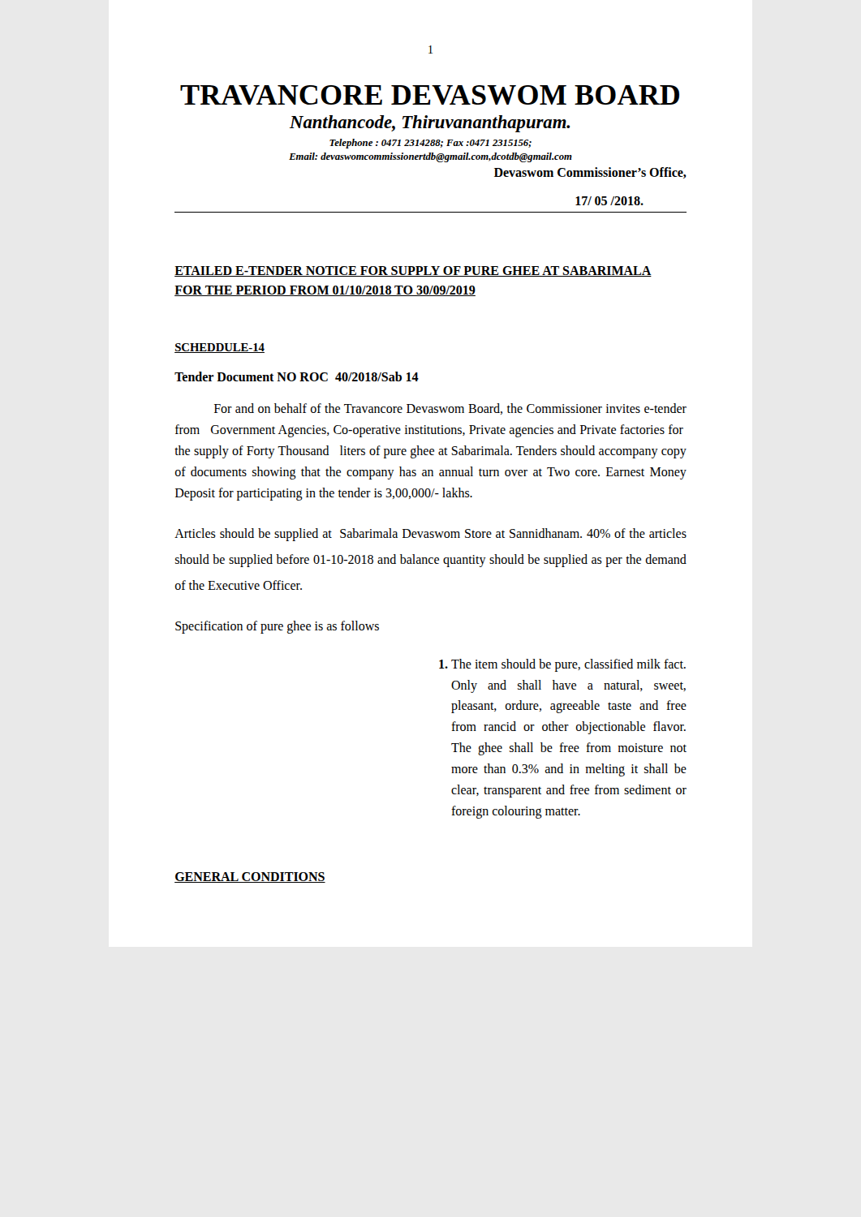1
TRAVANCORE DEVASWOM BOARD
Nanthancode, Thiruvananthapuram.
Telephone : 0471 2314288; Fax :0471 2315156;
Email: devaswomcommissionertdb@gmail.com,dcotdb@gmail.com
Devaswom Commissioner’s Office,
17/ 05 /2018.
ETAILED E-TENDER NOTICE FOR SUPPLY OF PURE GHEE AT SABARIMALA
FOR THE PERIOD FROM 01/10/2018 TO 30/09/2019
SCHEDDULE-14
Tender Document NO ROC 40/2018/Sab 14
For and on behalf of the Travancore Devaswom Board, the Commissioner invites e-tender from Government Agencies, Co-operative institutions, Private agencies and Private factories for the supply of Forty Thousand liters of pure ghee at Sabarimala. Tenders should accompany copy of documents showing that the company has an annual turn over at Two core. Earnest Money Deposit for participating in the tender is 3,00,000/- lakhs.
Articles should be supplied at Sabarimala Devaswom Store at Sannidhanam. 40% of the articles should be supplied before 01-10-2018 and balance quantity should be supplied as per the demand of the Executive Officer.
Specification of pure ghee is as follows
The item should be pure, classified milk fact. Only and shall have a natural, sweet, pleasant, ordure, agreeable taste and free from rancid or other objectionable flavor. The ghee shall be free from moisture not more than 0.3% and in melting it shall be clear, transparent and free from sediment or foreign colouring matter.
GENERAL CONDITIONS